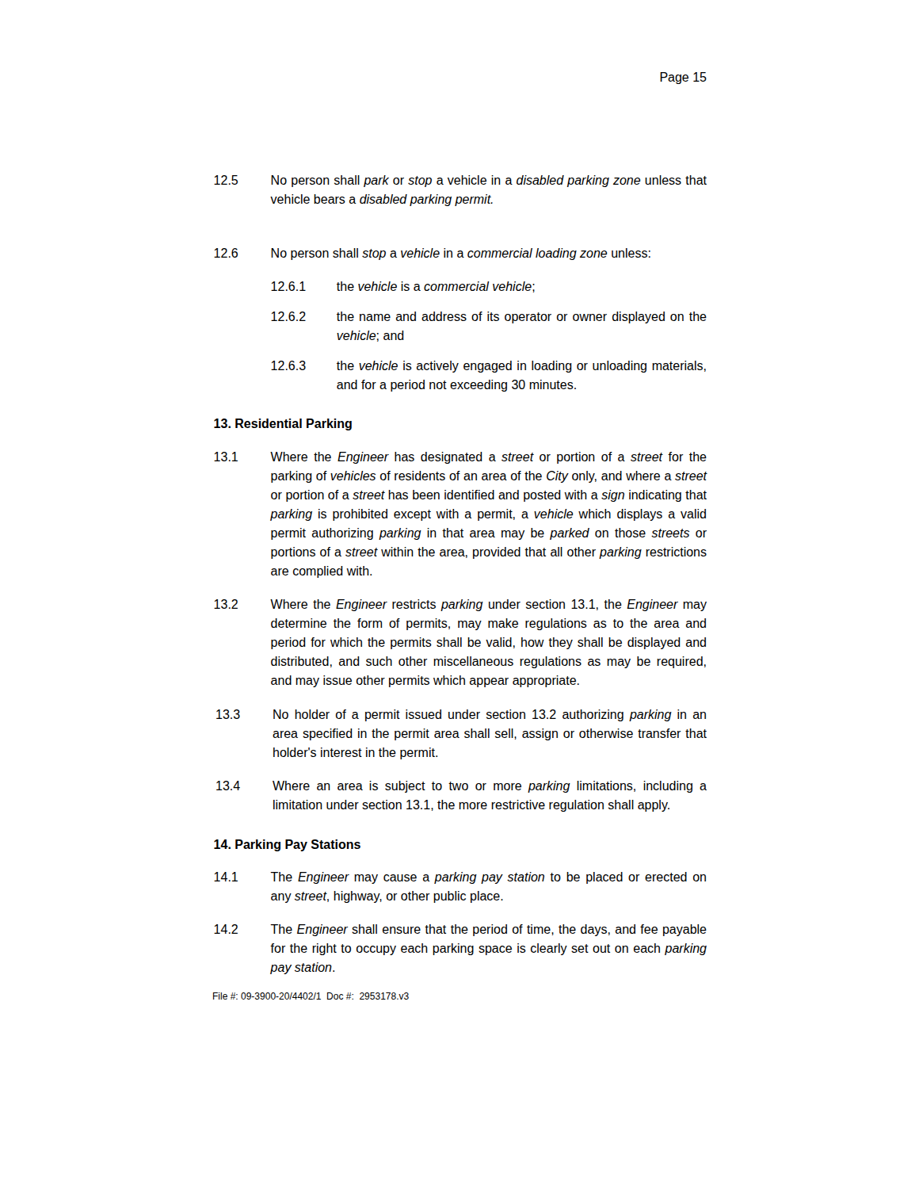Page 15
12.5
No person shall park or stop a vehicle in a disabled parking zone unless that vehicle bears a disabled parking permit.
12.6
No person shall stop a vehicle in a commercial loading zone unless:
12.6.1
the vehicle is a commercial vehicle;
12.6.2
the name and address of its operator or owner displayed on the vehicle; and
12.6.3
the vehicle is actively engaged in loading or unloading materials, and for a period not exceeding 30 minutes.
13. Residential Parking
13.1
Where the Engineer has designated a street or portion of a street for the parking of vehicles of residents of an area of the City only, and where a street or portion of a street has been identified and posted with a sign indicating that parking is prohibited except with a permit, a vehicle which displays a valid permit authorizing parking in that area may be parked on those streets or portions of a street within the area, provided that all other parking restrictions are complied with.
13.2
Where the Engineer restricts parking under section 13.1, the Engineer may determine the form of permits, may make regulations as to the area and period for which the permits shall be valid, how they shall be displayed and distributed, and such other miscellaneous regulations as may be required, and may issue other permits which appear appropriate.
13.3
No holder of a permit issued under section 13.2 authorizing parking in an area specified in the permit area shall sell, assign or otherwise transfer that holder's interest in the permit.
13.4
Where an area is subject to two or more parking limitations, including a limitation under section 13.1, the more restrictive regulation shall apply.
14. Parking Pay Stations
14.1
The Engineer may cause a parking pay station to be placed or erected on any street, highway, or other public place.
14.2
The Engineer shall ensure that the period of time, the days, and fee payable for the right to occupy each parking space is clearly set out on each parking pay station.
File #: 09-3900-20/4402/1 Doc #: 2953178.v3